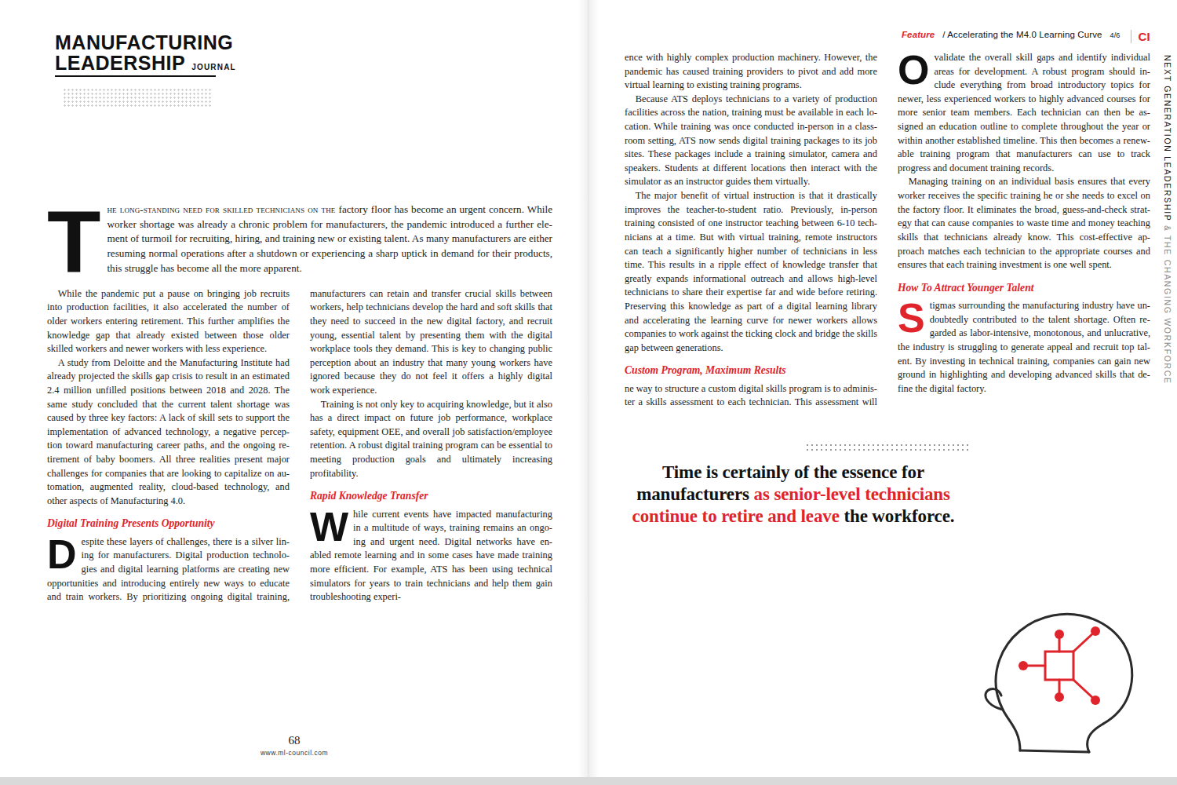Manufacturing
Leadership Journal
T he long-standing need for skilled technicians on the factory floor has become an urgent concern. While worker shortage was already a chronic problem for manufacturers, the pandemic introduced a further element of turmoil for recruiting, hiring, and training new or existing talent. As many manufacturers are either resuming normal operations after a shutdown or experiencing a sharp uptick in demand for their products, this struggle has become all the more apparent.
While the pandemic put a pause on bringing job recruits into production facilities, it also accelerated the number of older workers entering retirement. This further amplifies the knowledge gap that already existed between those older skilled workers and newer workers with less experience.
A study from Deloitte and the Manufacturing Institute had already projected the skills gap crisis to result in an estimated 2.4 million unfilled positions between 2018 and 2028. The same study concluded that the current talent shortage was caused by three key factors: A lack of skill sets to support the implementation of advanced technology, a negative perception toward manufacturing career paths, and the ongoing retirement of baby boomers. All three realities present major challenges for companies that are looking to capitalize on automation, augmented reality, cloud-based technology, and other aspects of Manufacturing 4.0.
Digital Training Presents Opportunity
Despite these layers of challenges, there is a silver lining for manufacturers. Digital production technologies and digital learning platforms are creating new opportunities and introducing entirely new ways to educate and train workers. By prioritizing ongoing digital training, manufacturers can retain and transfer crucial skills between workers, help technicians develop the hard and soft skills that they need to succeed in the new digital factory, and recruit young, essential talent by presenting them with the digital workplace tools they demand. This is key to changing public perception about an industry that many young workers have ignored because they do not feel it offers a highly digital work experience.
Training is not only key to acquiring knowledge, but it also has a direct impact on future job performance, workplace safety, equipment OEE, and overall job satisfaction/employee retention. A robust digital training program can be essential to meeting production goals and ultimately increasing profitability.
Rapid Knowledge Transfer
While current events have impacted manufacturing in a multitude of ways, training remains an ongoing and urgent need. Digital networks have enabled remote learning and in some cases have made training more efficient. For example, ATS has been using technical simulators for years to train technicians and help them gain troubleshooting experi-
68
www.ml-council.com
Feature/ Accelerating the M4.0 Learning Curve 4/6 CI
Next Generation Leadership & the Changing Workforce
ence with highly complex production machinery. However, the pandemic has caused training providers to pivot and add more virtual learning to existing training programs.
Because ATS deploys technicians to a variety of production facilities across the nation, training must be available in each location. While training was once conducted in-person in a classroom setting, ATS now sends digital training packages to its job sites. These packages include a training simulator, camera and speakers. Students at different locations then interact with the simulator as an instructor guides them virtually.
The major benefit of virtual instruction is that it drastically improves the teacher-to-student ratio. Previously, in-person training consisted of one instructor teaching between 6-10 technicians at a time. But with virtual training, remote instructors can teach a significantly higher number of technicians in less time. This results in a ripple effect of knowledge transfer that greatly expands informational outreach and allows high-level technicians to share their expertise far and wide before retiring. Preserving this knowledge as part of a digital learning library and accelerating the learning curve for newer workers allows companies to work against the ticking clock and bridge the skills gap between generations.
Custom Program, Maximum Results
One way to structure a custom digital skills program is to administer a skills assessment to each technician. This assessment will validate the overall skill gaps and identify individual areas for development. A robust program should include everything from broad introductory topics for newer, less experienced workers to highly advanced courses for more senior team members. Each technician can then be assigned an education outline to complete throughout the year or within another established timeline. This then becomes a renewable training program that manufacturers can use to track progress and document training records.
Managing training on an individual basis ensures that every worker receives the specific training he or she needs to excel on the factory floor. It eliminates the broad, guess-and-check strategy that can cause companies to waste time and money teaching skills that technicians already know. This cost-effective approach matches each technician to the appropriate courses and ensures that each training investment is one well spent.
How To Attract Younger Talent
Stigmas surrounding the manufacturing industry have undoubtedly contributed to the talent shortage. Often regarded as labor-intensive, monotonous, and unlucrative, the industry is struggling to generate appeal and recruit top talent. By investing in technical training, companies can gain new ground in highlighting and developing advanced skills that define the digital factory.
Time is certainly of the essence for manufacturers as senior-level technicians continue to retire and leave the workforce.